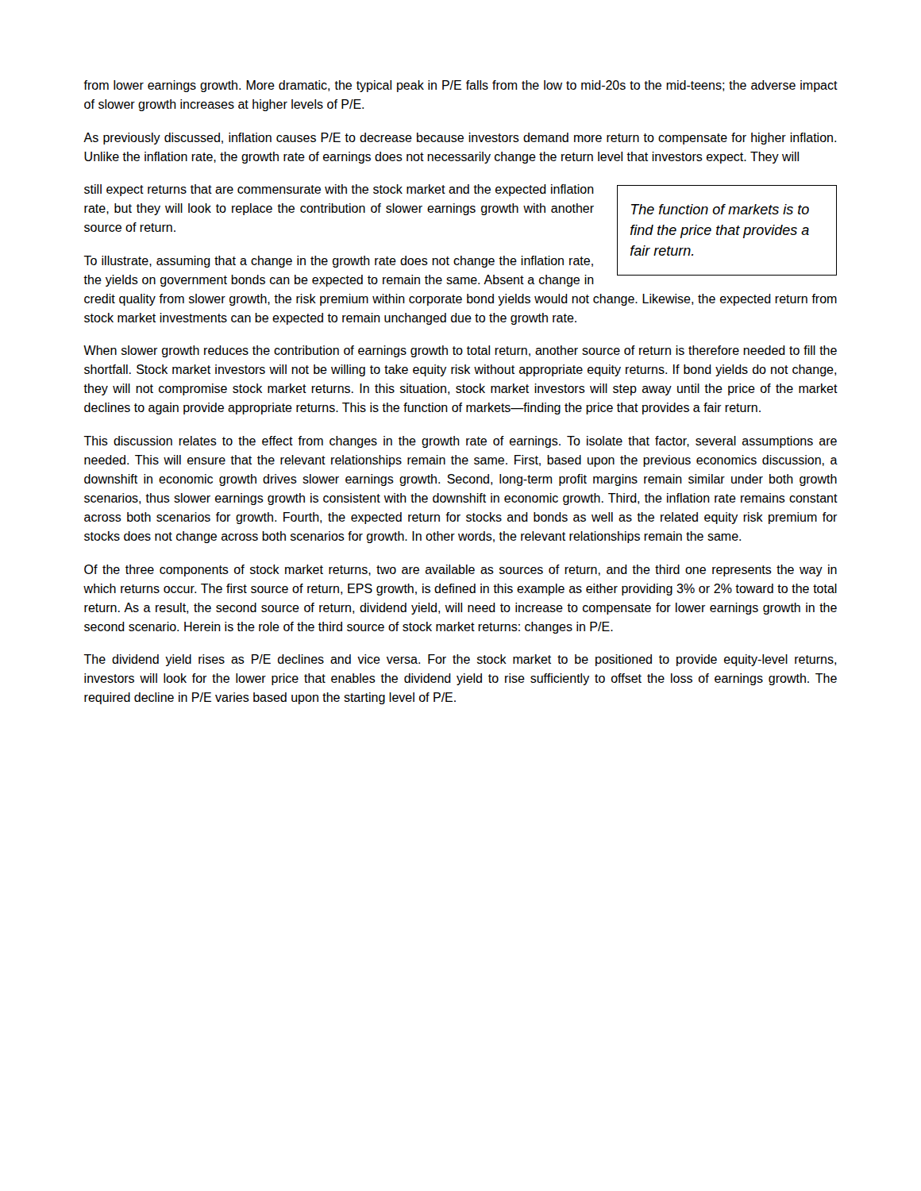from lower earnings growth. More dramatic, the typical peak in P/E falls from the low to mid-20s to the mid-teens; the adverse impact of slower growth increases at higher levels of P/E.
As previously discussed, inflation causes P/E to decrease because investors demand more return to compensate for higher inflation. Unlike the inflation rate, the growth rate of earnings does not necessarily change the return level that investors expect. They will
The function of markets is to find the price that provides a fair return.
still expect returns that are commensurate with the stock market and the expected inflation rate, but they will look to replace the contribution of slower earnings growth with another source of return.
To illustrate, assuming that a change in the growth rate does not change the inflation rate, the yields on government bonds can be expected to remain the same. Absent a change in credit quality from slower growth, the risk premium within corporate bond yields would not change. Likewise, the expected return from stock market investments can be expected to remain unchanged due to the growth rate.
When slower growth reduces the contribution of earnings growth to total return, another source of return is therefore needed to fill the shortfall. Stock market investors will not be willing to take equity risk without appropriate equity returns. If bond yields do not change, they will not compromise stock market returns. In this situation, stock market investors will step away until the price of the market declines to again provide appropriate returns. This is the function of markets—finding the price that provides a fair return.
This discussion relates to the effect from changes in the growth rate of earnings. To isolate that factor, several assumptions are needed. This will ensure that the relevant relationships remain the same. First, based upon the previous economics discussion, a downshift in economic growth drives slower earnings growth. Second, long-term profit margins remain similar under both growth scenarios, thus slower earnings growth is consistent with the downshift in economic growth. Third, the inflation rate remains constant across both scenarios for growth. Fourth, the expected return for stocks and bonds as well as the related equity risk premium for stocks does not change across both scenarios for growth. In other words, the relevant relationships remain the same.
Of the three components of stock market returns, two are available as sources of return, and the third one represents the way in which returns occur. The first source of return, EPS growth, is defined in this example as either providing 3% or 2% toward to the total return. As a result, the second source of return, dividend yield, will need to increase to compensate for lower earnings growth in the second scenario. Herein is the role of the third source of stock market returns: changes in P/E.
The dividend yield rises as P/E declines and vice versa. For the stock market to be positioned to provide equity-level returns, investors will look for the lower price that enables the dividend yield to rise sufficiently to offset the loss of earnings growth. The required decline in P/E varies based upon the starting level of P/E.